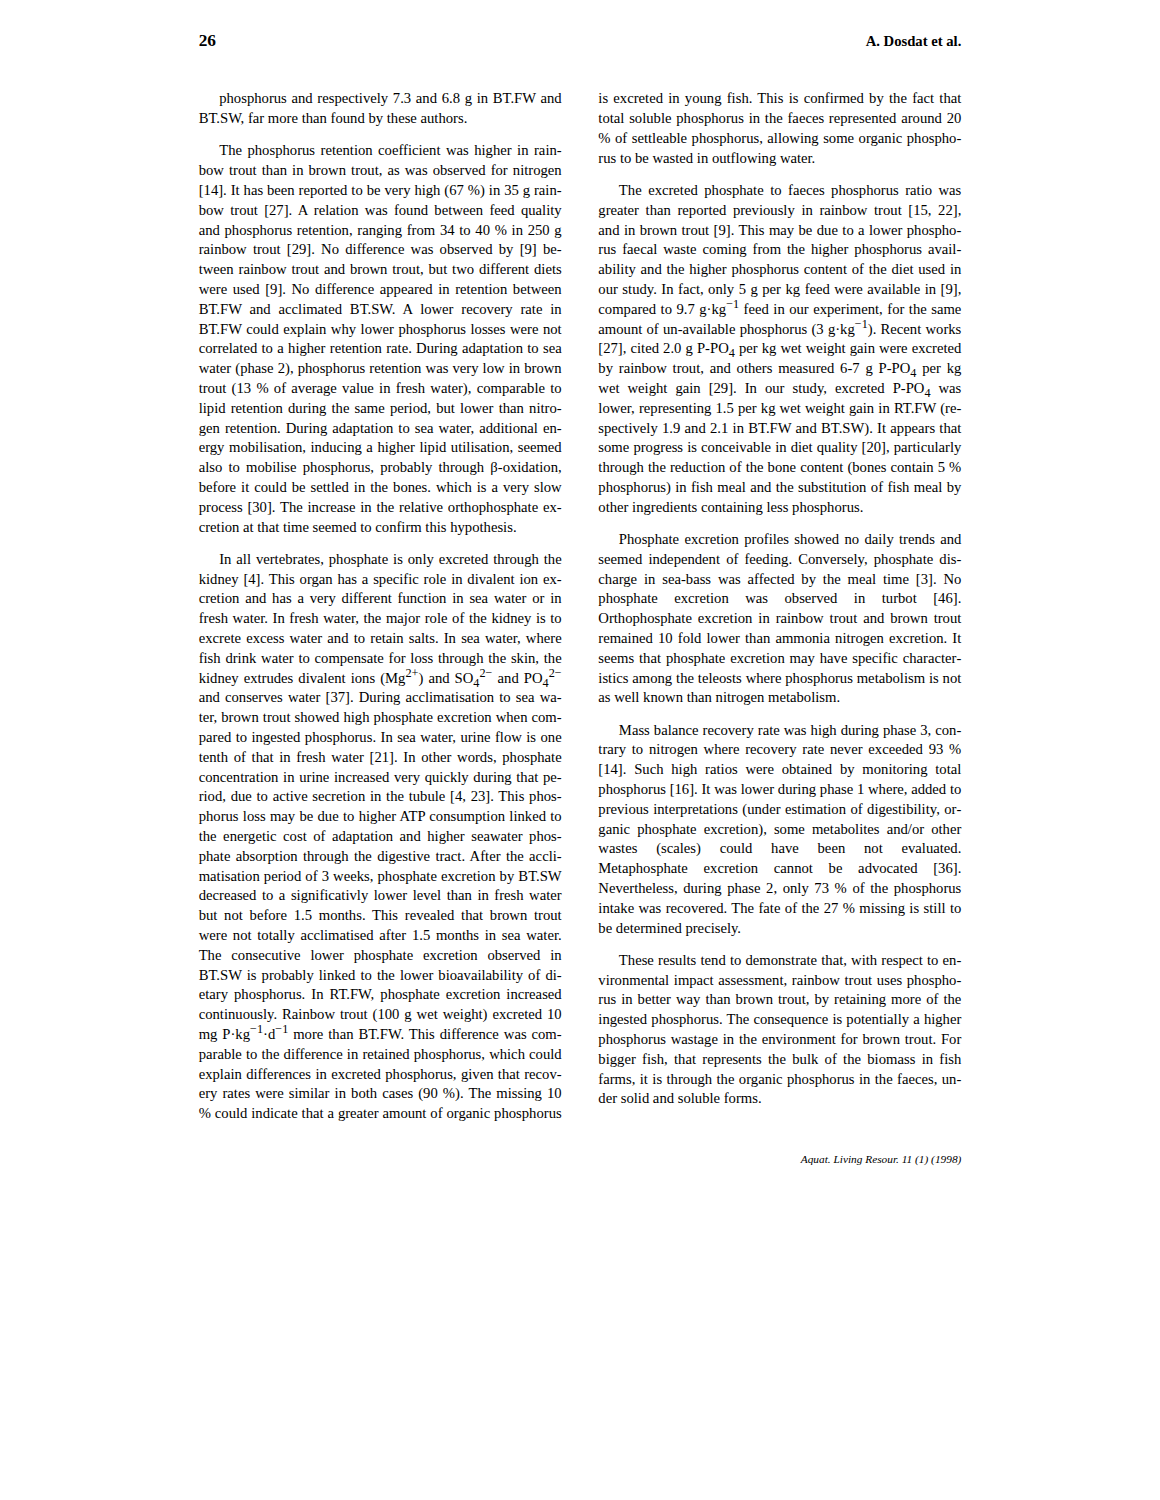26 A. Dosdat et al.
phosphorus and respectively 7.3 and 6.8 g in BT.FW and BT.SW, far more than found by these authors.
The phosphorus retention coefficient was higher in rainbow trout than in brown trout, as was observed for nitrogen [14]. It has been reported to be very high (67 %) in 35 g rainbow trout [27]. A relation was found between feed quality and phosphorus retention, ranging from 34 to 40 % in 250 g rainbow trout [29]. No difference was observed by [9] between rainbow trout and brown trout, but two different diets were used [9]. No difference appeared in retention between BT.FW and acclimated BT.SW. A lower recovery rate in BT.FW could explain why lower phosphorus losses were not correlated to a higher retention rate. During adaptation to sea water (phase 2), phosphorus retention was very low in brown trout (13 % of average value in fresh water), comparable to lipid retention during the same period, but lower than nitrogen retention. During adaptation to sea water, additional energy mobilisation, inducing a higher lipid utilisation, seemed also to mobilise phosphorus, probably through β-oxidation, before it could be settled in the bones. which is a very slow process [30]. The increase in the relative orthophosphate excretion at that time seemed to confirm this hypothesis.
In all vertebrates, phosphate is only excreted through the kidney [4]. This organ has a specific role in divalent ion excretion and has a very different function in sea water or in fresh water. In fresh water, the major role of the kidney is to excrete excess water and to retain salts. In sea water, where fish drink water to compensate for loss through the skin, the kidney extrudes divalent ions (Mg2+) and SO42− and PO42− and conserves water [37]. During acclimatisation to sea water, brown trout showed high phosphate excretion when compared to ingested phosphorus. In sea water, urine flow is one tenth of that in fresh water [21]. In other words, phosphate concentration in urine increased very quickly during that period, due to active secretion in the tubule [4, 23]. This phosphorus loss may be due to higher ATP consumption linked to the energetic cost of adaptation and higher seawater phosphate absorption through the digestive tract. After the acclimatisation period of 3 weeks, phosphate excretion by BT.SW decreased to a significativly lower level than in fresh water but not before 1.5 months. This revealed that brown trout were not totally acclimatised after 1.5 months in sea water. The consecutive lower phosphate excretion observed in BT.SW is probably linked to the lower bioavailability of dietary phosphorus. In RT.FW, phosphate excretion increased continuously. Rainbow trout (100 g wet weight) excreted 10 mg P·kg−1·d−1 more than BT.FW. This difference was comparable to the difference in retained phosphorus, which could explain differences in excreted phosphorus, given that recovery rates were similar in both cases (90 %). The missing 10 % could indicate that a greater amount of organic phosphorus is excreted in young fish. This is confirmed by the fact that total soluble phosphorus in the faeces represented around 20 % of settleable phosphorus, allowing some organic phosphorus to be wasted in outflowing water.
The excreted phosphate to faeces phosphorus ratio was greater than reported previously in rainbow trout [15, 22], and in brown trout [9]. This may be due to a lower phosphorus faecal waste coming from the higher phosphorus availability and the higher phosphorus content of the diet used in our study. In fact, only 5 g per kg feed were available in [9], compared to 9.7 g·kg−1 feed in our experiment, for the same amount of un-available phosphorus (3 g·kg−1). Recent works [27], cited 2.0 g P-PO4 per kg wet weight gain were excreted by rainbow trout, and others measured 6-7 g P-PO4 per kg wet weight gain [29]. In our study, excreted P-PO4 was lower, representing 1.5 per kg wet weight gain in RT.FW (respectively 1.9 and 2.1 in BT.FW and BT.SW). It appears that some progress is conceivable in diet quality [20], particularly through the reduction of the bone content (bones contain 5 % phosphorus) in fish meal and the substitution of fish meal by other ingredients containing less phosphorus.
Phosphate excretion profiles showed no daily trends and seemed independent of feeding. Conversely, phosphate discharge in sea-bass was affected by the meal time [3]. No phosphate excretion was observed in turbot [46]. Orthophosphate excretion in rainbow trout and brown trout remained 10 fold lower than ammonia nitrogen excretion. It seems that phosphate excretion may have specific characteristics among the teleosts where phosphorus metabolism is not as well known than nitrogen metabolism.
Mass balance recovery rate was high during phase 3, contrary to nitrogen where recovery rate never exceeded 93 % [14]. Such high ratios were obtained by monitoring total phosphorus [16]. It was lower during phase 1 where, added to previous interpretations (under estimation of digestibility, organic phosphate excretion), some metabolites and/or other wastes (scales) could have been not evaluated. Metaphosphate excretion cannot be advocated [36]. Nevertheless, during phase 2, only 73 % of the phosphorus intake was recovered. The fate of the 27 % missing is still to be determined precisely.
These results tend to demonstrate that, with respect to environmental impact assessment, rainbow trout uses phosphorus in better way than brown trout, by retaining more of the ingested phosphorus. The consequence is potentially a higher phosphorus wastage in the environment for brown trout. For bigger fish, that represents the bulk of the biomass in fish farms, it is through the organic phosphorus in the faeces, under solid and soluble forms.
Aquat. Living Resour. 11 (1) (1998)